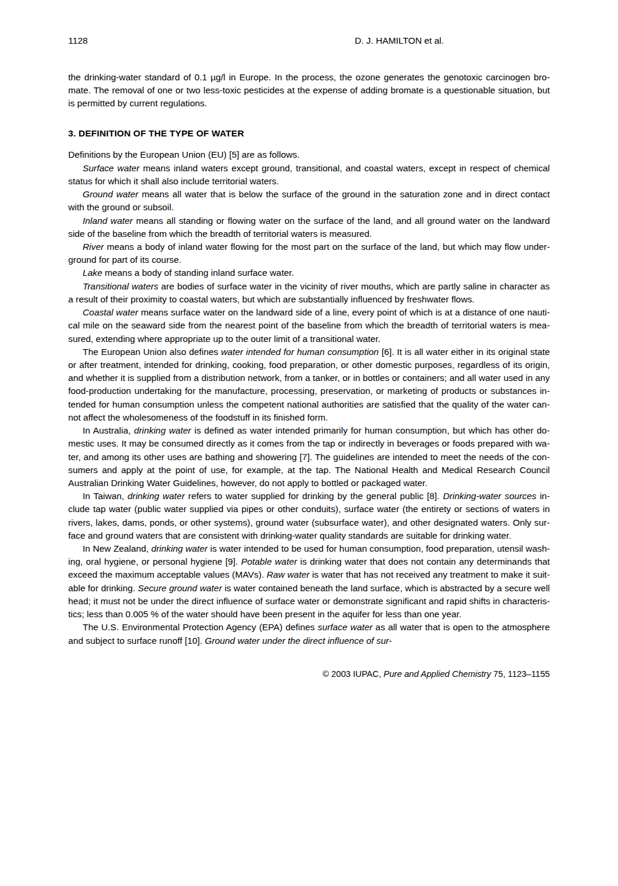1128 D. J. HAMILTON et al.
the drinking-water standard of 0.1 µg/l in Europe. In the process, the ozone generates the genotoxic carcinogen bromate. The removal of one or two less-toxic pesticides at the expense of adding bromate is a questionable situation, but is permitted by current regulations.
3. Definition of the type of water
Definitions by the European Union (EU) [5] are as follows.
Surface water means inland waters except ground, transitional, and coastal waters, except in respect of chemical status for which it shall also include territorial waters.
Ground water means all water that is below the surface of the ground in the saturation zone and in direct contact with the ground or subsoil.
Inland water means all standing or flowing water on the surface of the land, and all ground water on the landward side of the baseline from which the breadth of territorial waters is measured.
River means a body of inland water flowing for the most part on the surface of the land, but which may flow underground for part of its course.
Lake means a body of standing inland surface water.
Transitional waters are bodies of surface water in the vicinity of river mouths, which are partly saline in character as a result of their proximity to coastal waters, but which are substantially influenced by freshwater flows.
Coastal water means surface water on the landward side of a line, every point of which is at a distance of one nautical mile on the seaward side from the nearest point of the baseline from which the breadth of territorial waters is measured, extending where appropriate up to the outer limit of a transitional water.
The European Union also defines water intended for human consumption [6]. It is all water either in its original state or after treatment, intended for drinking, cooking, food preparation, or other domestic purposes, regardless of its origin, and whether it is supplied from a distribution network, from a tanker, or in bottles or containers; and all water used in any food-production undertaking for the manufacture, processing, preservation, or marketing of products or substances intended for human consumption unless the competent national authorities are satisfied that the quality of the water cannot affect the wholesomeness of the foodstuff in its finished form.
In Australia, drinking water is defined as water intended primarily for human consumption, but which has other domestic uses. It may be consumed directly as it comes from the tap or indirectly in beverages or foods prepared with water, and among its other uses are bathing and showering [7]. The guidelines are intended to meet the needs of the consumers and apply at the point of use, for example, at the tap. The National Health and Medical Research Council Australian Drinking Water Guidelines, however, do not apply to bottled or packaged water.
In Taiwan, drinking water refers to water supplied for drinking by the general public [8]. Drinking-water sources include tap water (public water supplied via pipes or other conduits), surface water (the entirety or sections of waters in rivers, lakes, dams, ponds, or other systems), ground water (subsurface water), and other designated waters. Only surface and ground waters that are consistent with drinking-water quality standards are suitable for drinking water.
In New Zealand, drinking water is water intended to be used for human consumption, food preparation, utensil washing, oral hygiene, or personal hygiene [9]. Potable water is drinking water that does not contain any determinands that exceed the maximum acceptable values (MAVs). Raw water is water that has not received any treatment to make it suitable for drinking. Secure ground water is water contained beneath the land surface, which is abstracted by a secure well head; it must not be under the direct influence of surface water or demonstrate significant and rapid shifts in characteristics; less than 0.005 % of the water should have been present in the aquifer for less than one year.
The U.S. Environmental Protection Agency (EPA) defines surface water as all water that is open to the atmosphere and subject to surface runoff [10]. Ground water under the direct influence of sur-
© 2003 IUPAC, Pure and Applied Chemistry 75, 1123–1155